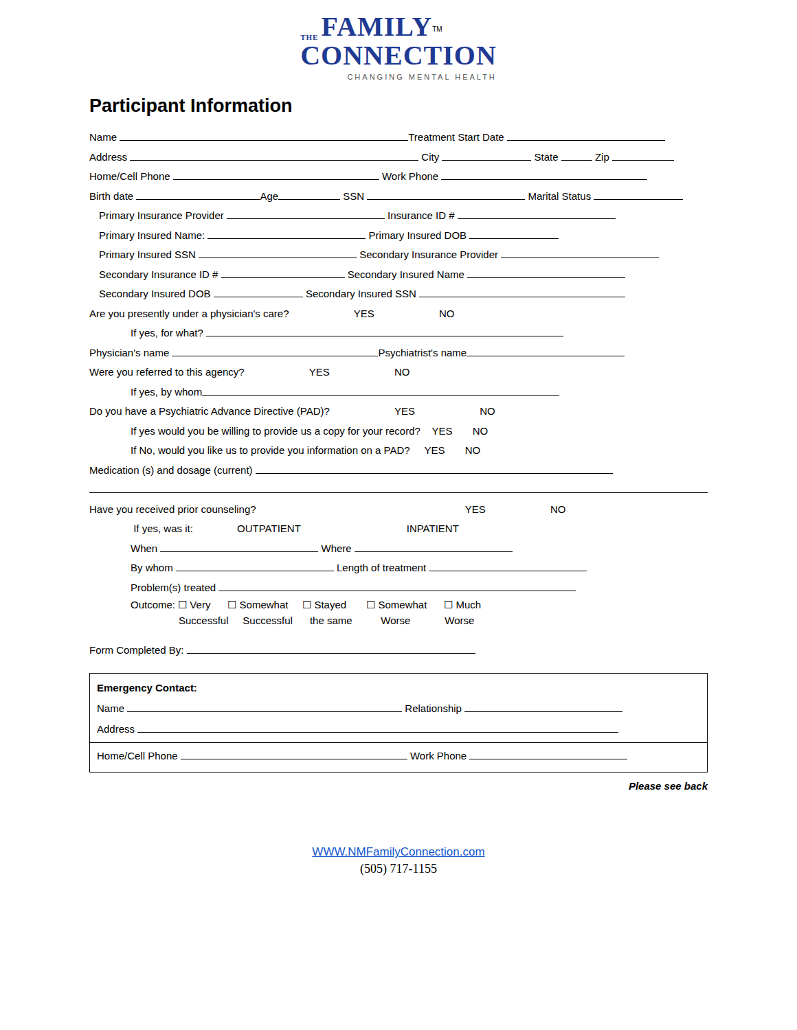THE FAMILY TM CONNECTION CHANGING MENTAL HEALTH
Participant Information
Name Treatment Start Date
Address City State Zip
Home/Cell Phone Work Phone
Birth date Age SSN Marital Status
Primary Insurance Provider Insurance ID #
Primary Insured Name: Primary Insured DOB
Primary Insured SSN Secondary Insurance Provider
Secondary Insurance ID # Secondary Insured Name
Secondary Insured DOB Secondary Insured SSN
Are you presently under a physician's care? YES NO
If yes, for what?
Physician's name Psychiatrist's name
Were you referred to this agency? YES NO
If yes, by whom
Do you have a Psychiatric Advance Directive (PAD)? YES NO
If yes would you be willing to provide us a copy for your record? YES NO
If No, would you like us to provide you information on a PAD? YES NO
Medication (s) and dosage (current)
Have you received prior counseling? YES NO
If yes, was it: OUTPATIENT INPATIENT
When Where
By whom Length of treatment
Problem(s) treated
Outcome: ☐ Very ☐ Somewhat ☐ Stayed ☐ Somewhat ☐ Much
Successful Successful the same Worse Worse
Form Completed By:
Emergency Contact:
Name Relationship
Address
Home/Cell Phone Work Phone
Please see back
WWW.NMFamilyConnection.com
(505) 717-1155